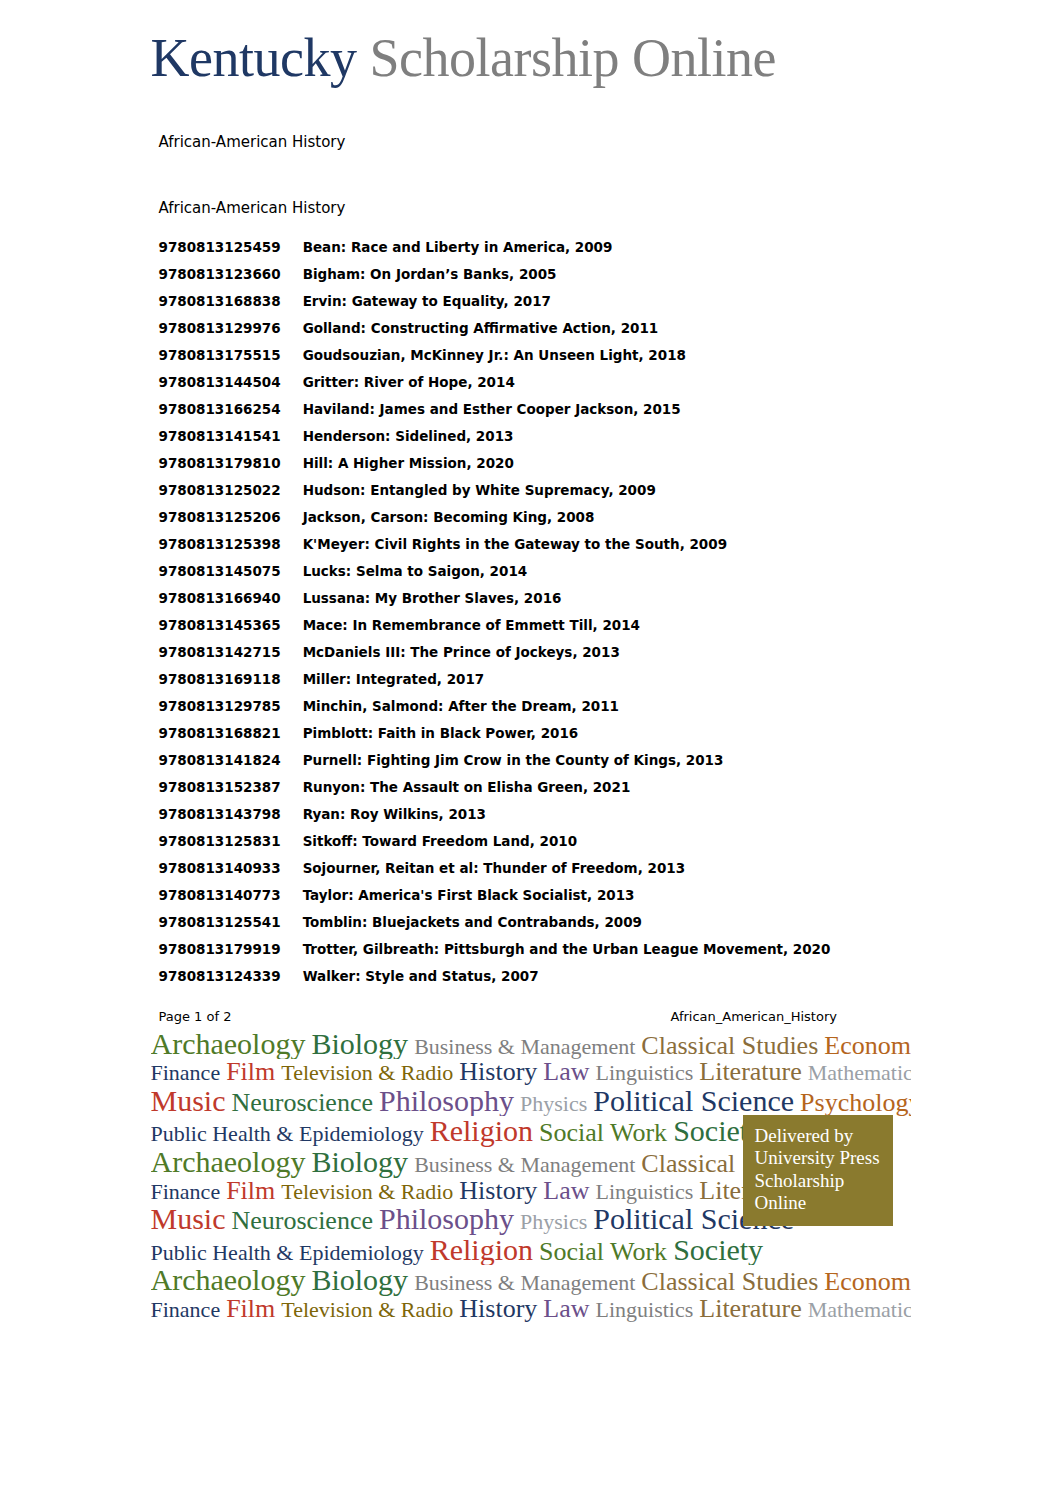Kentucky Scholarship Online
African-American History
African-American History
| 9780813125459 | Bean: Race and Liberty in America, 2009 |
| 9780813123660 | Bigham: On Jordan’s Banks, 2005 |
| 9780813168838 | Ervin: Gateway to Equality, 2017 |
| 9780813129976 | Golland: Constructing Affirmative Action, 2011 |
| 9780813175515 | Goudsouzian, McKinney Jr.: An Unseen Light, 2018 |
| 9780813144504 | Gritter: River of Hope, 2014 |
| 9780813166254 | Haviland: James and Esther Cooper Jackson, 2015 |
| 9780813141541 | Henderson: Sidelined, 2013 |
| 9780813179810 | Hill: A Higher Mission, 2020 |
| 9780813125022 | Hudson: Entangled by White Supremacy, 2009 |
| 9780813125206 | Jackson, Carson: Becoming King, 2008 |
| 9780813125398 | K'Meyer: Civil Rights in the Gateway to the South, 2009 |
| 9780813145075 | Lucks: Selma to Saigon, 2014 |
| 9780813166940 | Lussana: My Brother Slaves, 2016 |
| 9780813145365 | Mace: In Remembrance of Emmett Till, 2014 |
| 9780813142715 | McDaniels III: The Prince of Jockeys, 2013 |
| 9780813169118 | Miller: Integrated, 2017 |
| 9780813129785 | Minchin, Salmond: After the Dream, 2011 |
| 9780813168821 | Pimblott: Faith in Black Power, 2016 |
| 9780813141824 | Purnell: Fighting Jim Crow in the County of Kings, 2013 |
| 9780813152387 | Runyon: The Assault on Elisha Green, 2021 |
| 9780813143798 | Ryan: Roy Wilkins, 2013 |
| 9780813125831 | Sitkoff: Toward Freedom Land, 2010 |
| 9780813140933 | Sojourner, Reitan et al: Thunder of Freedom, 2013 |
| 9780813140773 | Taylor: America's First Black Socialist, 2013 |
| 9780813125541 | Tomblin: Bluejackets and Contrabands, 2009 |
| 9780813179919 | Trotter, Gilbreath: Pittsburgh and the Urban League Movement, 2020 |
| 9780813124339 | Walker: Style and Status, 2007 |
Page 1 of 2 African_American_History
Archaeology Biology Business & Management Classical Studies Economics &
Finance Film Television & Radio History Law Linguistics Literature Mathematics
Music Neuroscience Philosophy Physics Political Science Psychology
Public Health & Epidemiology Religion Social Work Society
Archaeology Biology Business & Management Classical Studies
Finance Film Television & Radio History Law Linguistics Literatu
Music Neuroscience Philosophy Physics Political Science
Public Health & Epidemiology Religion Social Work Society
Archaeology Biology Business & Management Classical Studies Economics &
Finance Film Television & Radio History Law Linguistics Literature Mathematics
Delivered by University Press Scholarship Online